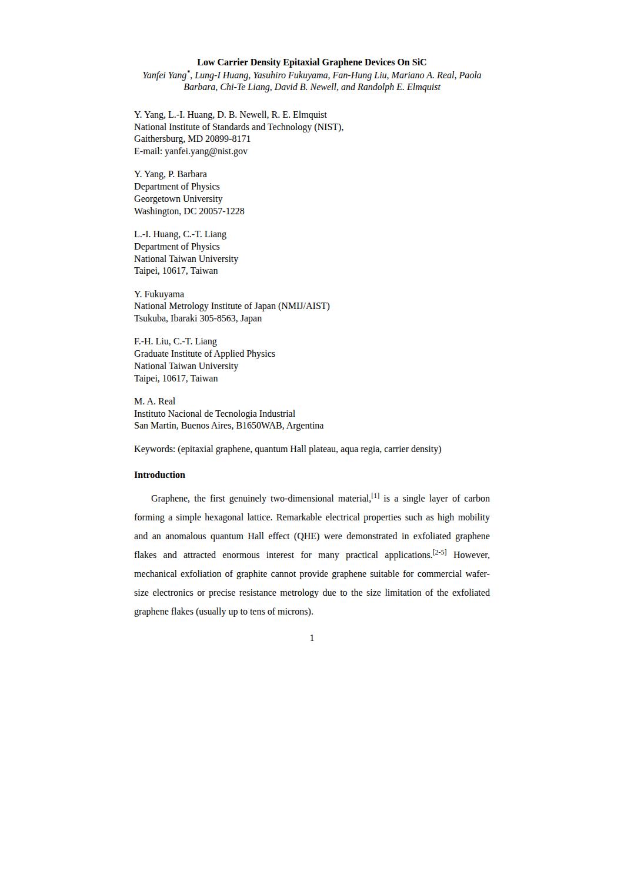Low Carrier Density Epitaxial Graphene Devices On SiC
Yanfei Yang*, Lung-I Huang, Yasuhiro Fukuyama, Fan-Hung Liu, Mariano A. Real, Paola
Barbara, Chi-Te Liang, David B. Newell, and Randolph E. Elmquist
Y. Yang, L.-I. Huang, D. B. Newell, R. E. Elmquist
National Institute of Standards and Technology (NIST),
Gaithersburg, MD 20899-8171
E-mail: yanfei.yang@nist.gov
Y. Yang, P. Barbara
Department of Physics
Georgetown University
Washington, DC 20057-1228
L.-I. Huang, C.-T. Liang
Department of Physics
National Taiwan University
Taipei, 10617, Taiwan
Y. Fukuyama
National Metrology Institute of Japan (NMIJ/AIST)
Tsukuba, Ibaraki 305-8563, Japan
F.-H. Liu, C.-T. Liang
Graduate Institute of Applied Physics
National Taiwan University
Taipei, 10617, Taiwan
M. A. Real
Instituto Nacional de Tecnologia Industrial
San Martin, Buenos Aires, B1650WAB, Argentina
Keywords: (epitaxial graphene, quantum Hall plateau, aqua regia, carrier density)
Introduction
Graphene, the first genuinely two-dimensional material,[1] is a single layer of carbon forming a simple hexagonal lattice. Remarkable electrical properties such as high mobility and an anomalous quantum Hall effect (QHE) were demonstrated in exfoliated graphene flakes and attracted enormous interest for many practical applications.[2-5] However, mechanical exfoliation of graphite cannot provide graphene suitable for commercial wafer-size electronics or precise resistance metrology due to the size limitation of the exfoliated graphene flakes (usually up to tens of microns).
1